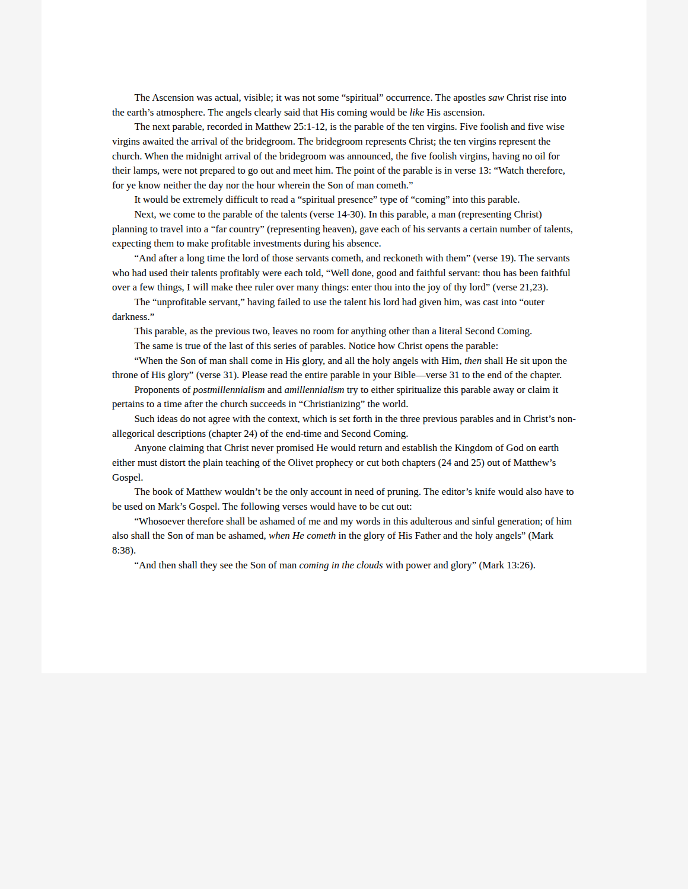The Ascension was actual, visible; it was not some “spiritual” occurrence. The apostles saw Christ rise into the earth’s atmosphere. The angels clearly said that His coming would be like His ascension.
The next parable, recorded in Matthew 25:1-12, is the parable of the ten virgins. Five foolish and five wise virgins awaited the arrival of the bridegroom. The bridegroom represents Christ; the ten virgins represent the church. When the midnight arrival of the bridegroom was announced, the five foolish virgins, having no oil for their lamps, were not prepared to go out and meet him. The point of the parable is in verse 13: “Watch therefore, for ye know neither the day nor the hour wherein the Son of man cometh.”
It would be extremely difficult to read a “spiritual presence” type of “coming” into this parable.
Next, we come to the parable of the talents (verse 14-30). In this parable, a man (representing Christ) planning to travel into a “far country” (representing heaven), gave each of his servants a certain number of talents, expecting them to make profitable investments during his absence.
“And after a long time the lord of those servants cometh, and reckoneth with them” (verse 19). The servants who had used their talents profitably were each told, “Well done, good and faithful servant: thou has been faithful over a few things, I will make thee ruler over many things: enter thou into the joy of thy lord” (verse 21,23).
The “unprofitable servant,” having failed to use the talent his lord had given him, was cast into “outer darkness.”
This parable, as the previous two, leaves no room for anything other than a literal Second Coming.
The same is true of the last of this series of parables. Notice how Christ opens the parable:
“When the Son of man shall come in His glory, and all the holy angels with Him, then shall He sit upon the throne of His glory” (verse 31). Please read the entire parable in your Bible—verse 31 to the end of the chapter.
Proponents of postmillennialism and amillennialism try to either spiritualize this parable away or claim it pertains to a time after the church succeeds in “Christianizing” the world.
Such ideas do not agree with the context, which is set forth in the three previous parables and in Christ’s non-allegorical descriptions (chapter 24) of the end-time and Second Coming.
Anyone claiming that Christ never promised He would return and establish the Kingdom of God on earth either must distort the plain teaching of the Olivet prophecy or cut both chapters (24 and 25) out of Matthew’s Gospel.
The book of Matthew wouldn’t be the only account in need of pruning. The editor’s knife would also have to be used on Mark’s Gospel. The following verses would have to be cut out:
“Whosoever therefore shall be ashamed of me and my words in this adulterous and sinful generation; of him also shall the Son of man be ashamed, when He cometh in the glory of His Father and the holy angels” (Mark 8:38).
“And then shall they see the Son of man coming in the clouds with power and glory” (Mark 13:26).